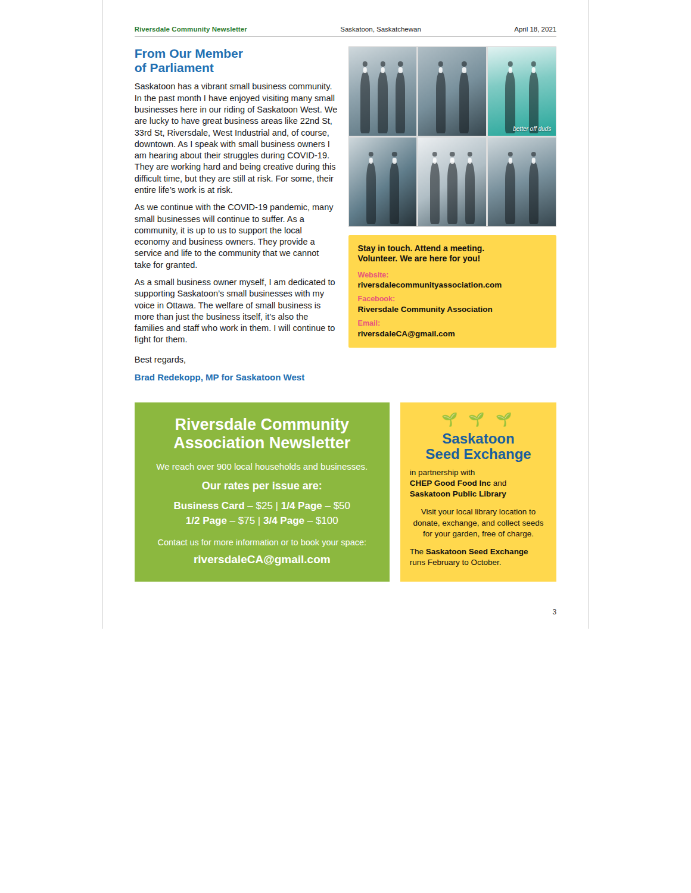Riversdale Community Newsletter Saskatoon, Saskatchewan April 18, 2021
From Our Member
of Parliament
Saskatoon has a vibrant small business community. In the past month I have enjoyed visiting many small businesses here in our riding of Saskatoon West. We are lucky to have great business areas like 22nd St, 33rd St, Riversdale, West Industrial and, of course, downtown. As I speak with small business owners I am hearing about their struggles during COVID-19. They are working hard and being creative during this difficult time, but they are still at risk. For some, their entire life’s work is at risk.
As we continue with the COVID-19 pandemic, many small businesses will continue to suffer. As a community, it is up to us to support the local economy and business owners. They provide a service and life to the community that we cannot take for granted.
As a small business owner myself, I am dedicated to supporting Saskatoon’s small businesses with my voice in Ottawa. The welfare of small business is more than just the business itself, it’s also the families and staff who work in them. I will continue to fight for them.
Best regards,
Brad Redekopp, MP for Saskatoon West
better off duds
Stay in touch. Attend a meeting.
Volunteer. We are here for you!
Website:
riversdalecommunityassociation.com
Facebook:
Riversdale Community Association
Email:
riversdaleCA@gmail.com
Riversdale Community
Association Newsletter
We reach over 900 local households and businesses.
Our rates per issue are:
Business Card – $25 | 1/4 Page – $50
1/2 Page – $75 | 3/4 Page – $100
Contact us for more information or to book your space:
riversdaleCA@gmail.com
🌱 🌱 🌱
Saskatoon
Seed Exchange
in partnership with
CHEP Good Food Inc and
Saskatoon Public Library
Visit your local library location to donate, exchange, and collect seeds for your garden, free of charge.
The Saskatoon Seed Exchange
runs February to October.
3